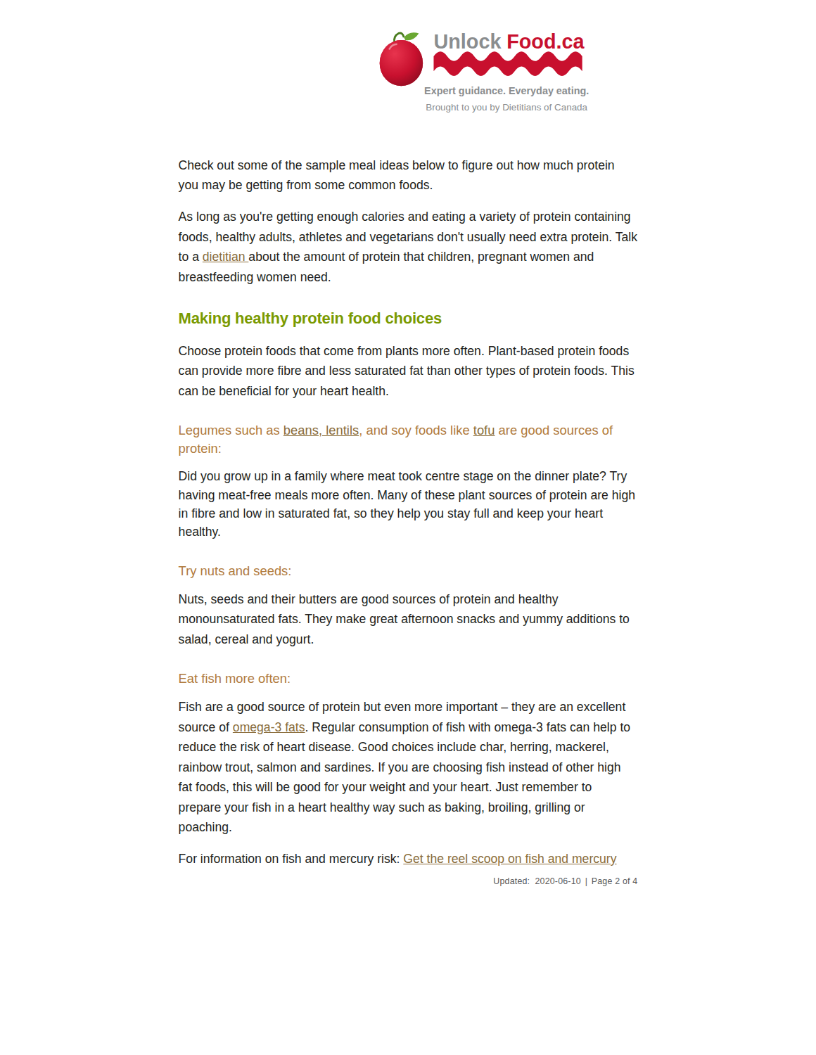Unlock Food.ca Expert guidance. Everyday eating. Brought to you by Dietitians of Canada
Check out some of the sample meal ideas below to figure out how much protein you may be getting from some common foods.
As long as you're getting enough calories and eating a variety of protein containing foods, healthy adults, athletes and vegetarians don't usually need extra protein. Talk to a dietitian about the amount of protein that children, pregnant women and breastfeeding women need.
Making healthy protein food choices
Choose protein foods that come from plants more often. Plant-based protein foods can provide more fibre and less saturated fat than other types of protein foods. This can be beneficial for your heart health.
Legumes such as beans, lentils, and soy foods like tofu are good sources of protein:
Did you grow up in a family where meat took centre stage on the dinner plate? Try having meat-free meals more often. Many of these plant sources of protein are high in fibre and low in saturated fat, so they help you stay full and keep your heart healthy.
Try nuts and seeds:
Nuts, seeds and their butters are good sources of protein and healthy monounsaturated fats. They make great afternoon snacks and yummy additions to salad, cereal and yogurt.
Eat fish more often:
Fish are a good source of protein but even more important – they are an excellent source of omega-3 fats. Regular consumption of fish with omega-3 fats can help to reduce the risk of heart disease. Good choices include char, herring, mackerel, rainbow trout, salmon and sardines. If you are choosing fish instead of other high fat foods, this will be good for your weight and your heart. Just remember to prepare your fish in a heart healthy way such as baking, broiling, grilling or poaching.
For information on fish and mercury risk: Get the reel scoop on fish and mercury
Updated: 2020-06-10|Page 2 of 4